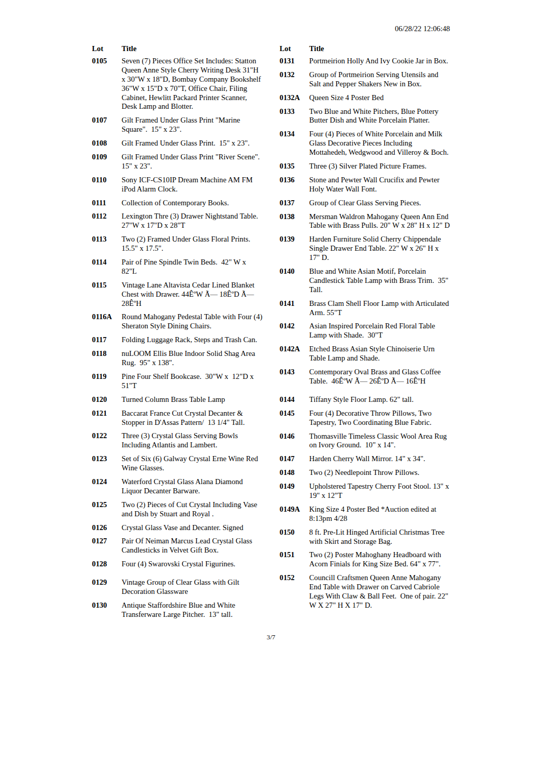06/28/22 12:06:48
| Lot | Title |
| --- | --- |
| 0105 | Seven (7) Pieces Office Set Includes: Statton Queen Anne Style Cherry Writing Desk 31"H x 30"W x 18"D, Bombay Company Bookshelf 36"W x 15"D x 70"T, Office Chair, Filing Cabinet, Hewlitt Packard Printer Scanner, Desk Lamp and Blotter. |
| 0107 | Gilt Framed Under Glass Print "Marine Square". 15" x 23". |
| 0108 | Gilt Framed Under Glass Print. 15" x 23". |
| 0109 | Gilt Framed Under Glass Print "River Scene". 15" x 23". |
| 0110 | Sony ICF-CS10IP Dream Machine AM FM iPod Alarm Clock. |
| 0111 | Collection of Contemporary Books. |
| 0112 | Lexington Thre (3) Drawer Nightstand Table. 27"W x 17"D x 28"T |
| 0113 | Two (2) Framed Under Glass Floral Prints. 15.5" x 17.5". |
| 0114 | Pair of Pine Spindle Twin Beds. 42" W x 82"L |
| 0115 | Vintage Lane Altavista Cedar Lined Blanket Chest with Drawer. 44ÊºW Ã— 18ÊºD Ã— 28ÊºH |
| 0116A | Round Mahogany Pedestal Table with Four (4) Sheraton Style Dining Chairs. |
| 0117 | Folding Luggage Rack, Steps and Trash Can. |
| 0118 | nuLOOM Ellis Blue Indoor Solid Shag Area Rug. 95" x 138". |
| 0119 | Pine Four Shelf Bookcase. 30"W x 12"D x 51"T |
| 0120 | Turned Column Brass Table Lamp |
| 0121 | Baccarat France Cut Crystal Decanter & Stopper in D'Assas Pattern/ 13 1/4" Tall. |
| 0122 | Three (3) Crystal Glass Serving Bowls Including Atlantis and Lambert. |
| 0123 | Set of Six (6) Galway Crystal Erne Wine Red Wine Glasses. |
| 0124 | Waterford Crystal Glass Alana Diamond Liquor Decanter Barware. |
| 0125 | Two (2) Pieces of Cut Crystal Including Vase and Dish by Stuart and Royal . |
| 0126 | Crystal Glass Vase and Decanter. Signed |
| 0127 | Pair Of Neiman Marcus Lead Crystal Glass Candlesticks in Velvet Gift Box. |
| 0128 | Four (4) Swarovski Crystal Figurines. |
| 0129 | Vintage Group of Clear Glass with Gilt Decoration Glassware |
| 0130 | Antique Staffordshire Blue and White Transferware Large Pitcher. 13" tall. |
| Lot | Title |
| --- | --- |
| 0131 | Portmeirion Holly And Ivy Cookie Jar in Box. |
| 0132 | Group of Portmeirion Serving Utensils and Salt and Pepper Shakers New in Box. |
| 0132A | Queen Size 4 Poster Bed |
| 0133 | Two Blue and White Pitchers, Blue Pottery Butter Dish and White Porcelain Platter. |
| 0134 | Four (4) Pieces of White Porcelain and Milk Glass Decorative Pieces Including Mottahedeh, Wedgwood and Villeroy & Boch. |
| 0135 | Three (3) Silver Plated Picture Frames. |
| 0136 | Stone and Pewter Wall Crucifix and Pewter Holy Water Wall Font. |
| 0137 | Group of Clear Glass Serving Pieces. |
| 0138 | Mersman Waldron Mahogany Queen Ann End Table with Brass Pulls. 20" W x 28" H x 12" D |
| 0139 | Harden Furniture Solid Cherry Chippendale Single Drawer End Table. 22" W x 26" H x 17" D. |
| 0140 | Blue and White Asian Motif, Porcelain Candlestick Table Lamp with Brass Trim. 35" Tall. |
| 0141 | Brass Clam Shell Floor Lamp with Articulated Arm. 55"T |
| 0142 | Asian Inspired Porcelain Red Floral Table Lamp with Shade. 30"T |
| 0142A | Etched Brass Asian Style Chinoiserie Urn Table Lamp and Shade. |
| 0143 | Contemporary Oval Brass and Glass Coffee Table. 46ÊºW Ã— 26ÊºD Ã— 16ÊºH |
| 0144 | Tiffany Style Floor Lamp. 62" tall. |
| 0145 | Four (4) Decorative Throw Pillows, Two Tapestry, Two Coordinating Blue Fabric. |
| 0146 | Thomasville Timeless Classic Wool Area Rug on Ivory Ground. 10" x 14". |
| 0147 | Harden Cherry Wall Mirror. 14" x 34". |
| 0148 | Two (2) Needlepoint Throw Pillows. |
| 0149 | Upholstered Tapestry Cherry Foot Stool. 13" x 19" x 12"T |
| 0149A | King Size 4 Poster Bed *Auction edited at 8:13pm 4/28 |
| 0150 | 8 ft. Pre-Lit Hinged Artificial Christmas Tree with Skirt and Storage Bag. |
| 0151 | Two (2) Poster Mahoghany Headboard with Acorn Finials for King Size Bed. 64" x 77". |
| 0152 | Councill Craftsmen Queen Anne Mahogany End Table with Drawer on Carved Cabriole Legs With Claw & Ball Feet. One of pair. 22" W X 27" H X 17" D. |
3/7